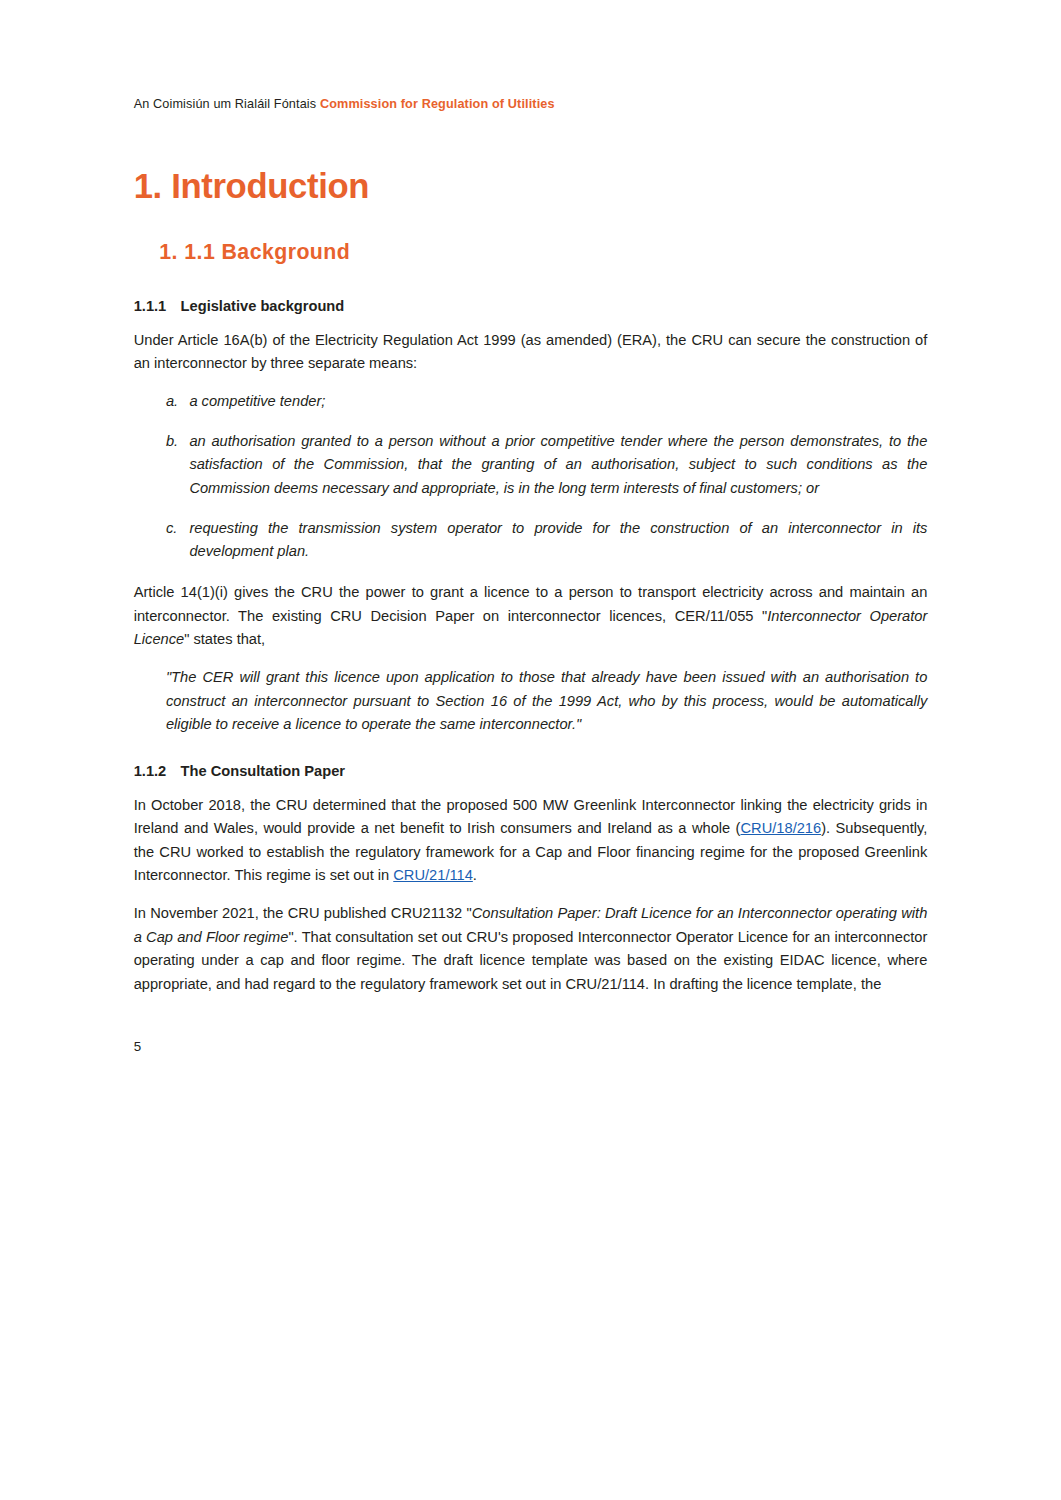An Coimisiún um Rialáil Fóntais Commission for Regulation of Utilities
1. Introduction
1. 1.1 Background
1.1.1 Legislative background
Under Article 16A(b) of the Electricity Regulation Act 1999 (as amended) (ERA), the CRU can secure the construction of an interconnector by three separate means:
a competitive tender;
an authorisation granted to a person without a prior competitive tender where the person demonstrates, to the satisfaction of the Commission, that the granting of an authorisation, subject to such conditions as the Commission deems necessary and appropriate, is in the long term interests of final customers; or
requesting the transmission system operator to provide for the construction of an interconnector in its development plan.
Article 14(1)(i) gives the CRU the power to grant a licence to a person to transport electricity across and maintain an interconnector. The existing CRU Decision Paper on interconnector licences, CER/11/055 "Interconnector Operator Licence" states that,
"The CER will grant this licence upon application to those that already have been issued with an authorisation to construct an interconnector pursuant to Section 16 of the 1999 Act, who by this process, would be automatically eligible to receive a licence to operate the same interconnector."
1.1.2 The Consultation Paper
In October 2018, the CRU determined that the proposed 500 MW Greenlink Interconnector linking the electricity grids in Ireland and Wales, would provide a net benefit to Irish consumers and Ireland as a whole (CRU/18/216). Subsequently, the CRU worked to establish the regulatory framework for a Cap and Floor financing regime for the proposed Greenlink Interconnector. This regime is set out in CRU/21/114.
In November 2021, the CRU published CRU21132 "Consultation Paper: Draft Licence for an Interconnector operating with a Cap and Floor regime". That consultation set out CRU's proposed Interconnector Operator Licence for an interconnector operating under a cap and floor regime. The draft licence template was based on the existing EIDAC licence, where appropriate, and had regard to the regulatory framework set out in CRU/21/114. In drafting the licence template, the
5